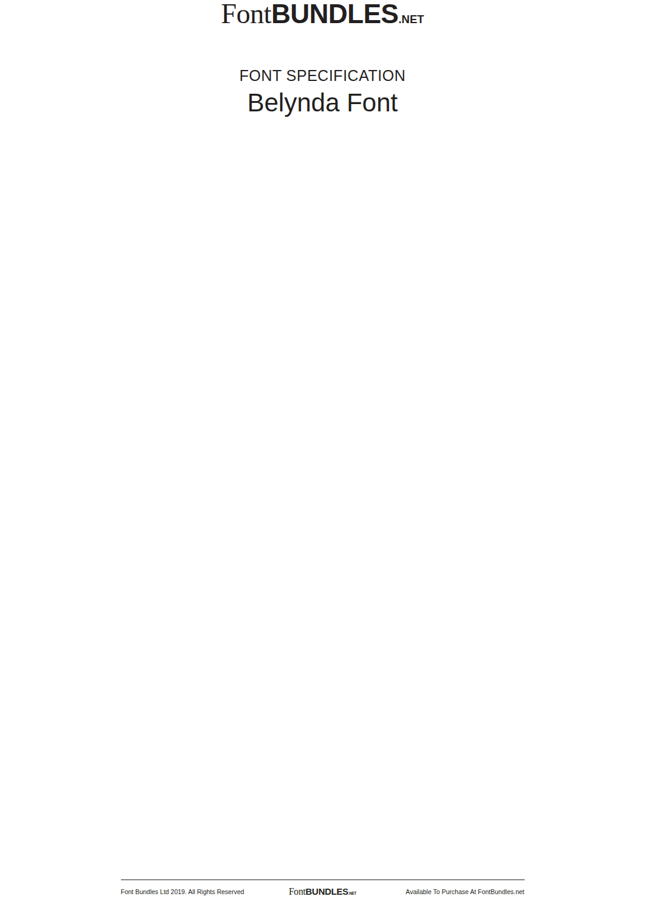Font BUNDLES.NET
FONT SPECIFICATION
Belynda Font
Font Bundles Ltd 2019. All Rights Reserved Font BUNDLES.NET Available To Purchase At FontBundles.net